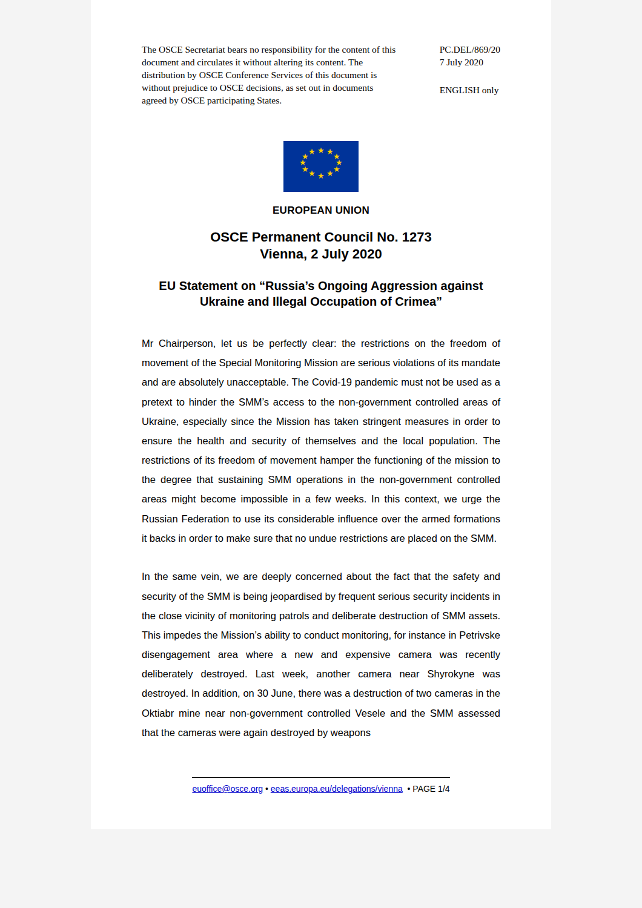The OSCE Secretariat bears no responsibility for the content of this document and circulates it without altering its content. The distribution by OSCE Conference Services of this document is without prejudice to OSCE decisions, as set out in documents agreed by OSCE participating States.
PC.DEL/869/20
7 July 2020
ENGLISH only
★ ★ ★ ★ ★ ★ ★ ★ ★ ★ ★ ★
EUROPEAN UNION
OSCE Permanent Council No. 1273
Vienna, 2 July 2020
EU Statement on “Russia’s Ongoing Aggression against Ukraine and Illegal Occupation of Crimea”
Mr Chairperson, let us be perfectly clear: the restrictions on the freedom of movement of the Special Monitoring Mission are serious violations of its mandate and are absolutely unacceptable. The Covid-19 pandemic must not be used as a pretext to hinder the SMM’s access to the non-government controlled areas of Ukraine, especially since the Mission has taken stringent measures in order to ensure the health and security of themselves and the local population. The restrictions of its freedom of movement hamper the functioning of the mission to the degree that sustaining SMM operations in the non-government controlled areas might become impossible in a few weeks. In this context, we urge the Russian Federation to use its considerable influence over the armed formations it backs in order to make sure that no undue restrictions are placed on the SMM.
In the same vein, we are deeply concerned about the fact that the safety and security of the SMM is being jeopardised by frequent serious security incidents in the close vicinity of monitoring patrols and deliberate destruction of SMM assets. This impedes the Mission’s ability to conduct monitoring, for instance in Petrivske disengagement area where a new and expensive camera was recently deliberately destroyed. Last week, another camera near Shyrokyne was destroyed. In addition, on 30 June, there was a destruction of two cameras in the Oktiabr mine near non-government controlled Vesele and the SMM assessed that the cameras were again destroyed by weapons
euoffice@osce.org • eeas.europa.eu/delegations/vienna • PAGE 1/4